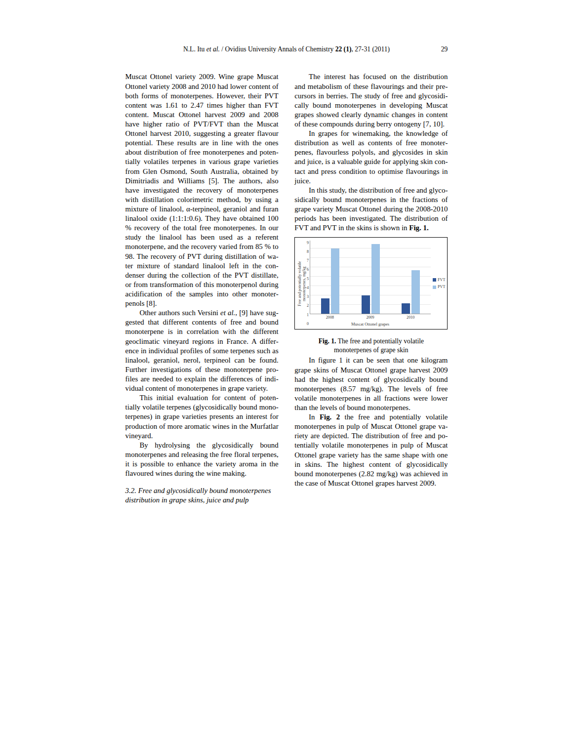N.L. Itu et al. / Ovidius University Annals of Chemistry 22 (1), 27-31 (2011) 29
Muscat Ottonel variety 2009. Wine grape Muscat Ottonel variety 2008 and 2010 had lower content of both forms of monoterpenes. However, their PVT content was 1.61 to 2.47 times higher than FVT content. Muscat Ottonel harvest 2009 and 2008 have higher ratio of PVT/FVT than the Muscat Ottonel harvest 2010, suggesting a greater flavour potential. These results are in line with the ones about distribution of free monoterpenes and potentially volatiles terpenes in various grape varieties from Glen Osmond, South Australia, obtained by Dimitriadis and Williams [5]. The authors, also have investigated the recovery of monoterpenes with distillation colorimetric method, by using a mixture of linalool, α-terpineol, geraniol and furan linalool oxide (1:1:1:0.6). They have obtained 100 % recovery of the total free monoterpenes. In our study the linalool has been used as a referent monoterpene, and the recovery varied from 85 % to 98. The recovery of PVT during distillation of water mixture of standard linalool left in the condenser during the collection of the PVT distillate, or from transformation of this monoterpenol during acidification of the samples into other monoterpenols [8].
Other authors such Versini et al., [9] have suggested that different contents of free and bound monoterpene is in correlation with the different geoclimatic vineyard regions in France. A difference in individual profiles of some terpenes such as linalool, geraniol, nerol, terpineol can be found. Further investigations of these monoterpene profiles are needed to explain the differences of individual content of monoterpenes in grape variety.
This initial evaluation for content of potentially volatile terpenes (glycosidically bound mono-terpenes) in grape varieties presents an interest for production of more aromatic wines in the Murfatlar vineyard.
By hydrolysing the glycosidically bound monoterpenes and releasing the free floral terpenes, it is possible to enhance the variety aroma in the flavoured wines during the wine making.
3.2. Free and glycosidically bound monoterpenes distribution in grape skins, juice and pulp
The interest has focused on the distribution and metabolism of these flavourings and their precursors in berries. The study of free and glycosidically bound monoterpenes in developing Muscat grapes showed clearly dynamic changes in content of these compounds during berry ontogeny [7, 10].
In grapes for winemaking, the knowledge of distribution as well as contents of free monoterpenes, flavourless polyols, and glycosides in skin and juice, is a valuable guide for applying skin contact and press condition to optimise flavourings in juice.
In this study, the distribution of free and glycosidically bound monoterpenes in the fractions of grape variety Muscat Ottonel during the 2008-2010 periods has been investigated. The distribution of FVT and PVT in the skins is shown in Fig. 1.
Free and potentially volatile
monoterpenes, mg/kg
9876543210
200820092010
Muscat Ottonel grapes
FVT
PVT
Fig. 1. The free and potentially volatile
monoterpenes of grape skin
In figure 1 it can be seen that one kilogram grape skins of Muscat Ottonel grape harvest 2009 had the highest content of glycosidically bound monoterpenes (8.57 mg/kg). The levels of free volatile monoterpenes in all fractions were lower than the levels of bound monoterpenes.
In Fig. 2 the free and potentially volatile monoterpenes in pulp of Muscat Ottonel grape variety are depicted. The distribution of free and potentially volatile monoterpenes in pulp of Muscat Ottonel grape variety has the same shape with one in skins. The highest content of glycosidically bound monoterpenes (2.82 mg/kg) was achieved in the case of Muscat Ottonel grapes harvest 2009.